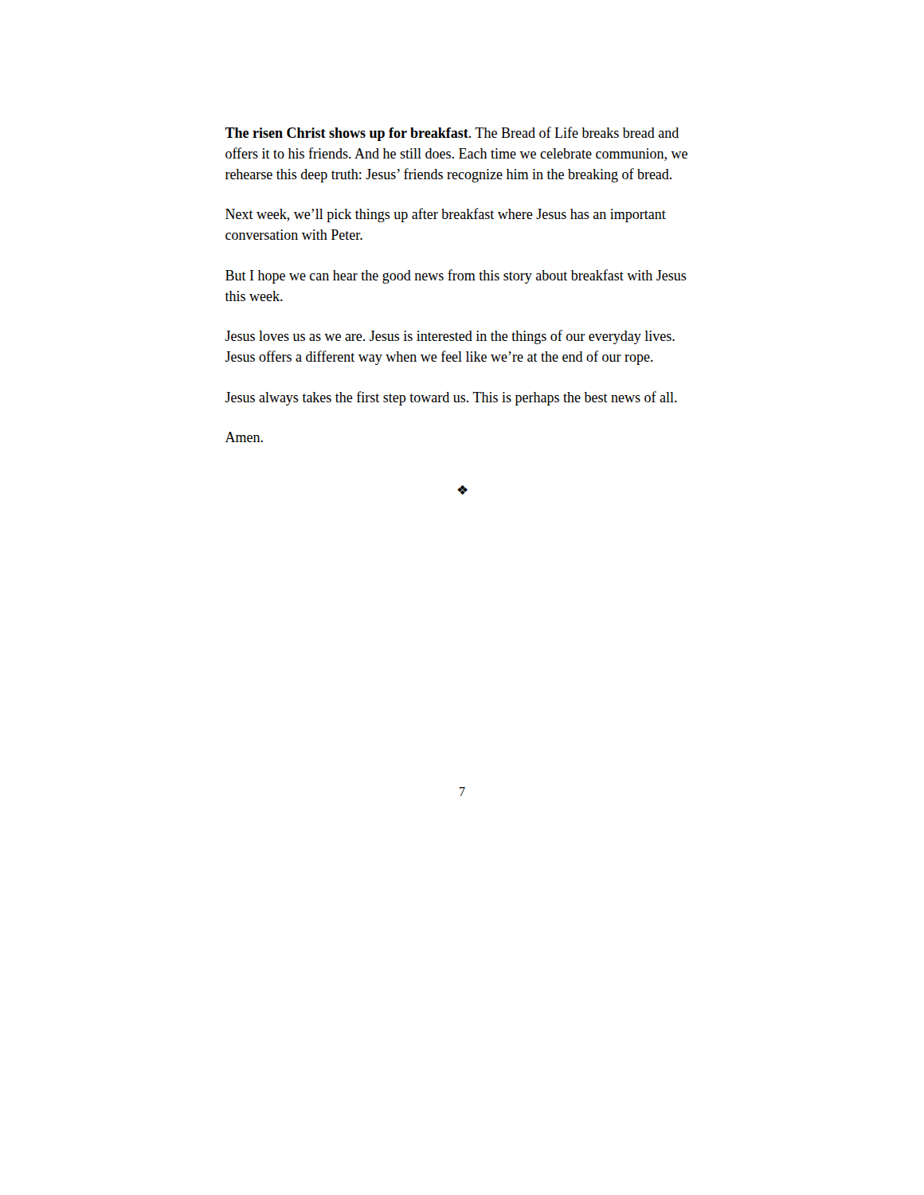The risen Christ shows up for breakfast. The Bread of Life breaks bread and offers it to his friends. And he still does. Each time we celebrate communion, we rehearse this deep truth: Jesus’ friends recognize him in the breaking of bread.
Next week, we’ll pick things up after breakfast where Jesus has an important conversation with Peter.
But I hope we can hear the good news from this story about breakfast with Jesus this week.
Jesus loves us as we are. Jesus is interested in the things of our everyday lives. Jesus offers a different way when we feel like we’re at the end of our rope.
Jesus always takes the first step toward us. This is perhaps the best news of all.
Amen.
❖
7